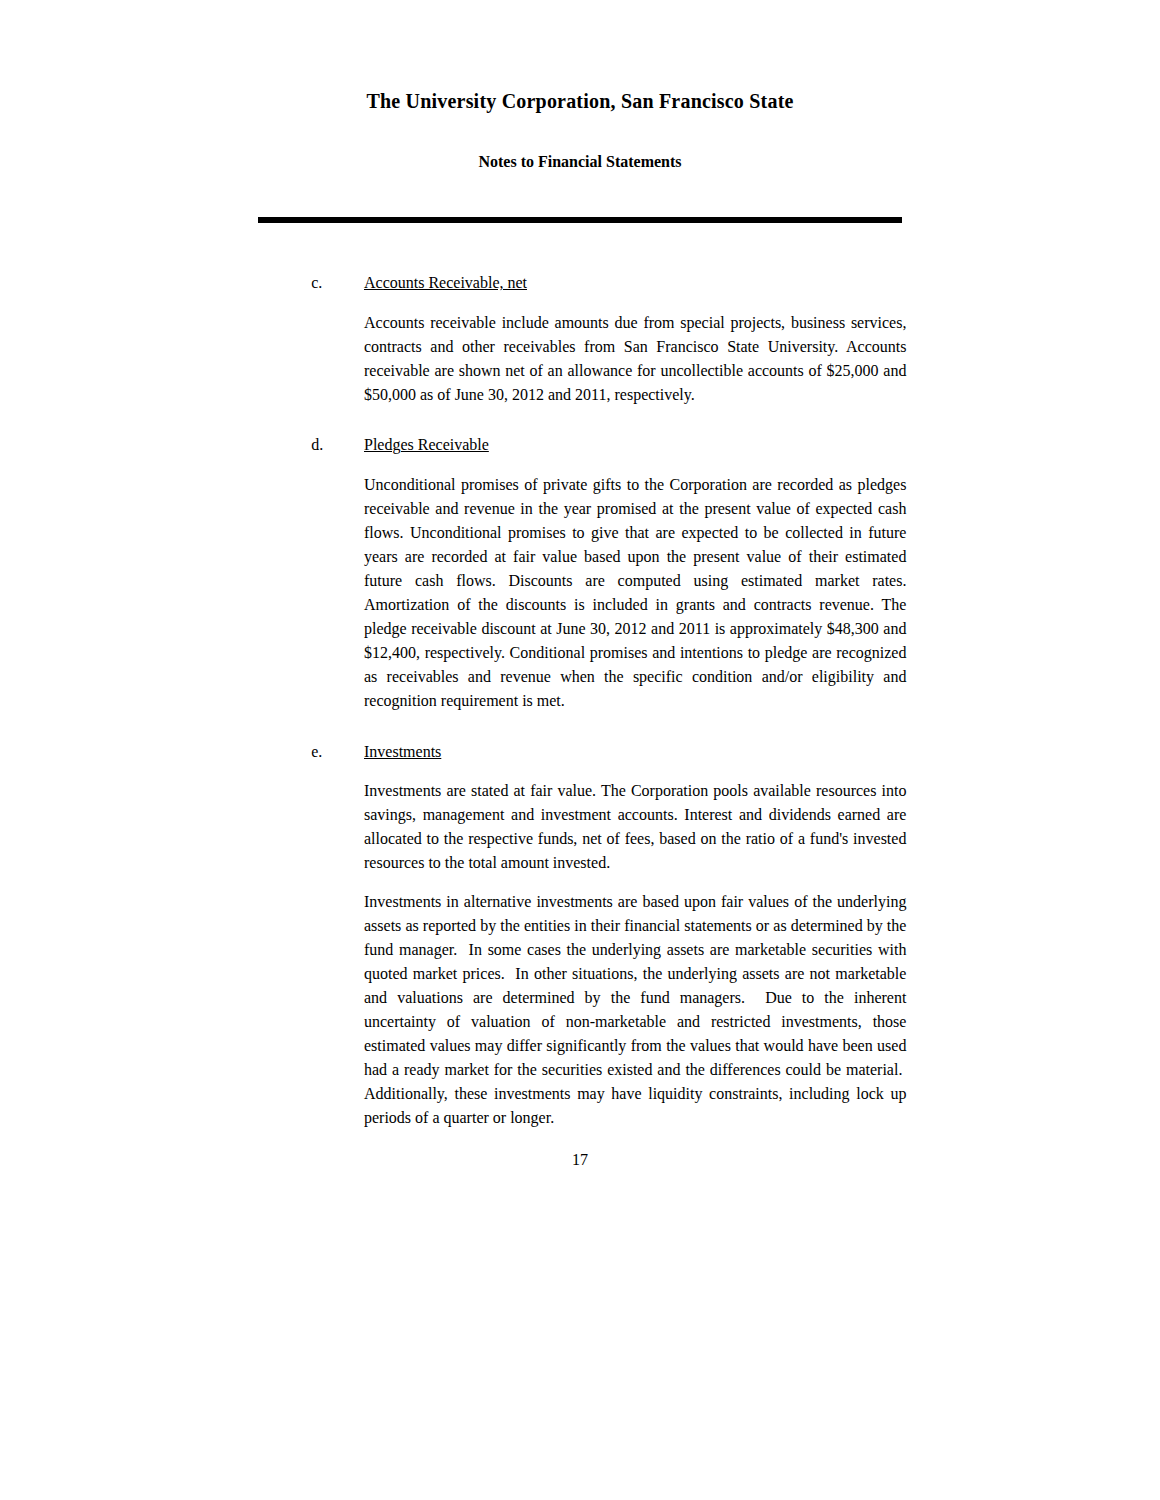The University Corporation, San Francisco State
Notes to Financial Statements
c.
Accounts Receivable, net
Accounts receivable include amounts due from special projects, business services, contracts and other receivables from San Francisco State University. Accounts receivable are shown net of an allowance for uncollectible accounts of $25,000 and $50,000 as of June 30, 2012 and 2011, respectively.
d.
Pledges Receivable
Unconditional promises of private gifts to the Corporation are recorded as pledges receivable and revenue in the year promised at the present value of expected cash flows. Unconditional promises to give that are expected to be collected in future years are recorded at fair value based upon the present value of their estimated future cash flows. Discounts are computed using estimated market rates. Amortization of the discounts is included in grants and contracts revenue. The pledge receivable discount at June 30, 2012 and 2011 is approximately $48,300 and $12,400, respectively. Conditional promises and intentions to pledge are recognized as receivables and revenue when the specific condition and/or eligibility and recognition requirement is met.
e.
Investments
Investments are stated at fair value. The Corporation pools available resources into savings, management and investment accounts. Interest and dividends earned are allocated to the respective funds, net of fees, based on the ratio of a fund's invested resources to the total amount invested.
Investments in alternative investments are based upon fair values of the underlying assets as reported by the entities in their financial statements or as determined by the fund manager. In some cases the underlying assets are marketable securities with quoted market prices. In other situations, the underlying assets are not marketable and valuations are determined by the fund managers. Due to the inherent uncertainty of valuation of non-marketable and restricted investments, those estimated values may differ significantly from the values that would have been used had a ready market for the securities existed and the differences could be material. Additionally, these investments may have liquidity constraints, including lock up periods of a quarter or longer.
17